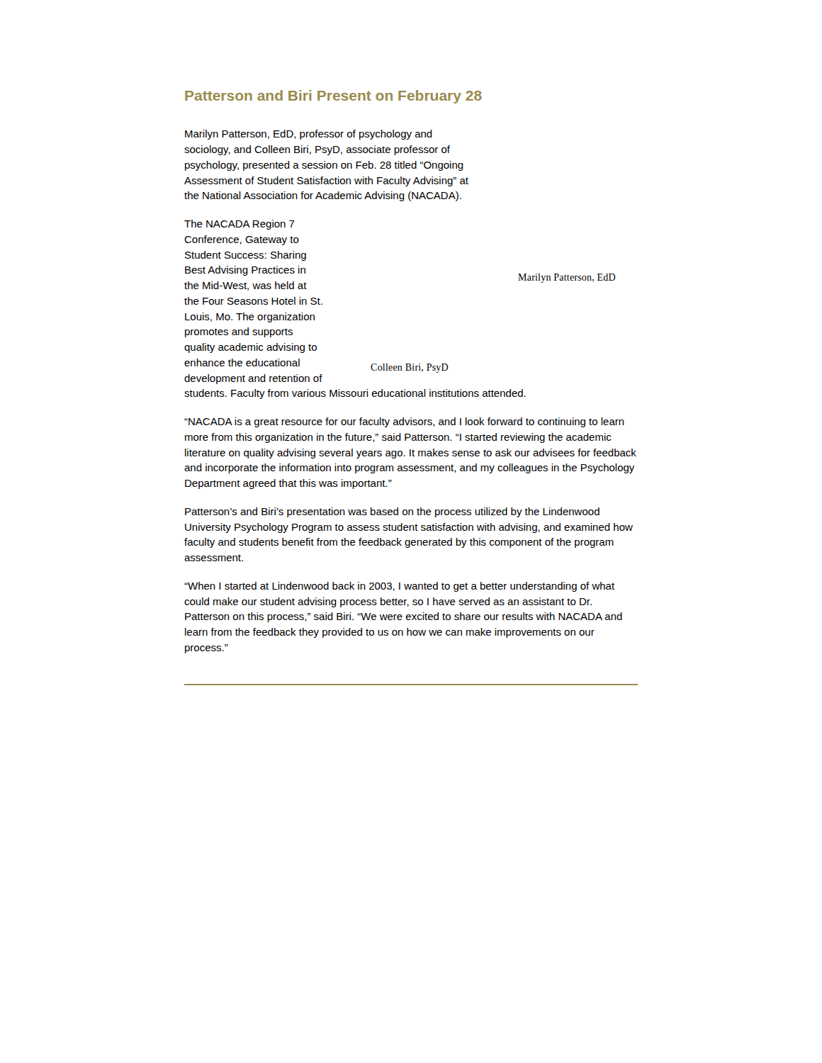Patterson and Biri Present on February 28
Marilyn Patterson, EdD
Marilyn Patterson, EdD, professor of psychology and sociology, and Colleen Biri, PsyD, associate professor of psychology, presented a session on Feb. 28 titled “Ongoing Assessment of Student Satisfaction with Faculty Advising” at the National Association for Academic Advising (NACADA).
Colleen Biri, PsyD
The NACADA Region 7 Conference, Gateway to Student Success: Sharing Best Advising Practices in the Mid-West, was held at the Four Seasons Hotel in St. Louis, Mo. The organization promotes and supports quality academic advising to enhance the educational development and retention of students. Faculty from various Missouri educational institutions attended.
“NACADA is a great resource for our faculty advisors, and I look forward to continuing to learn more from this organization in the future,” said Patterson. “I started reviewing the academic literature on quality advising several years ago. It makes sense to ask our advisees for feedback and incorporate the information into program assessment, and my colleagues in the Psychology Department agreed that this was important.”
Patterson’s and Biri’s presentation was based on the process utilized by the Lindenwood University Psychology Program to assess student satisfaction with advising, and examined how faculty and students benefit from the feedback generated by this component of the program assessment.
“When I started at Lindenwood back in 2003, I wanted to get a better understanding of what could make our student advising process better, so I have served as an assistant to Dr. Patterson on this process,” said Biri. “We were excited to share our results with NACADA and learn from the feedback they provided to us on how we can make improvements on our process.”